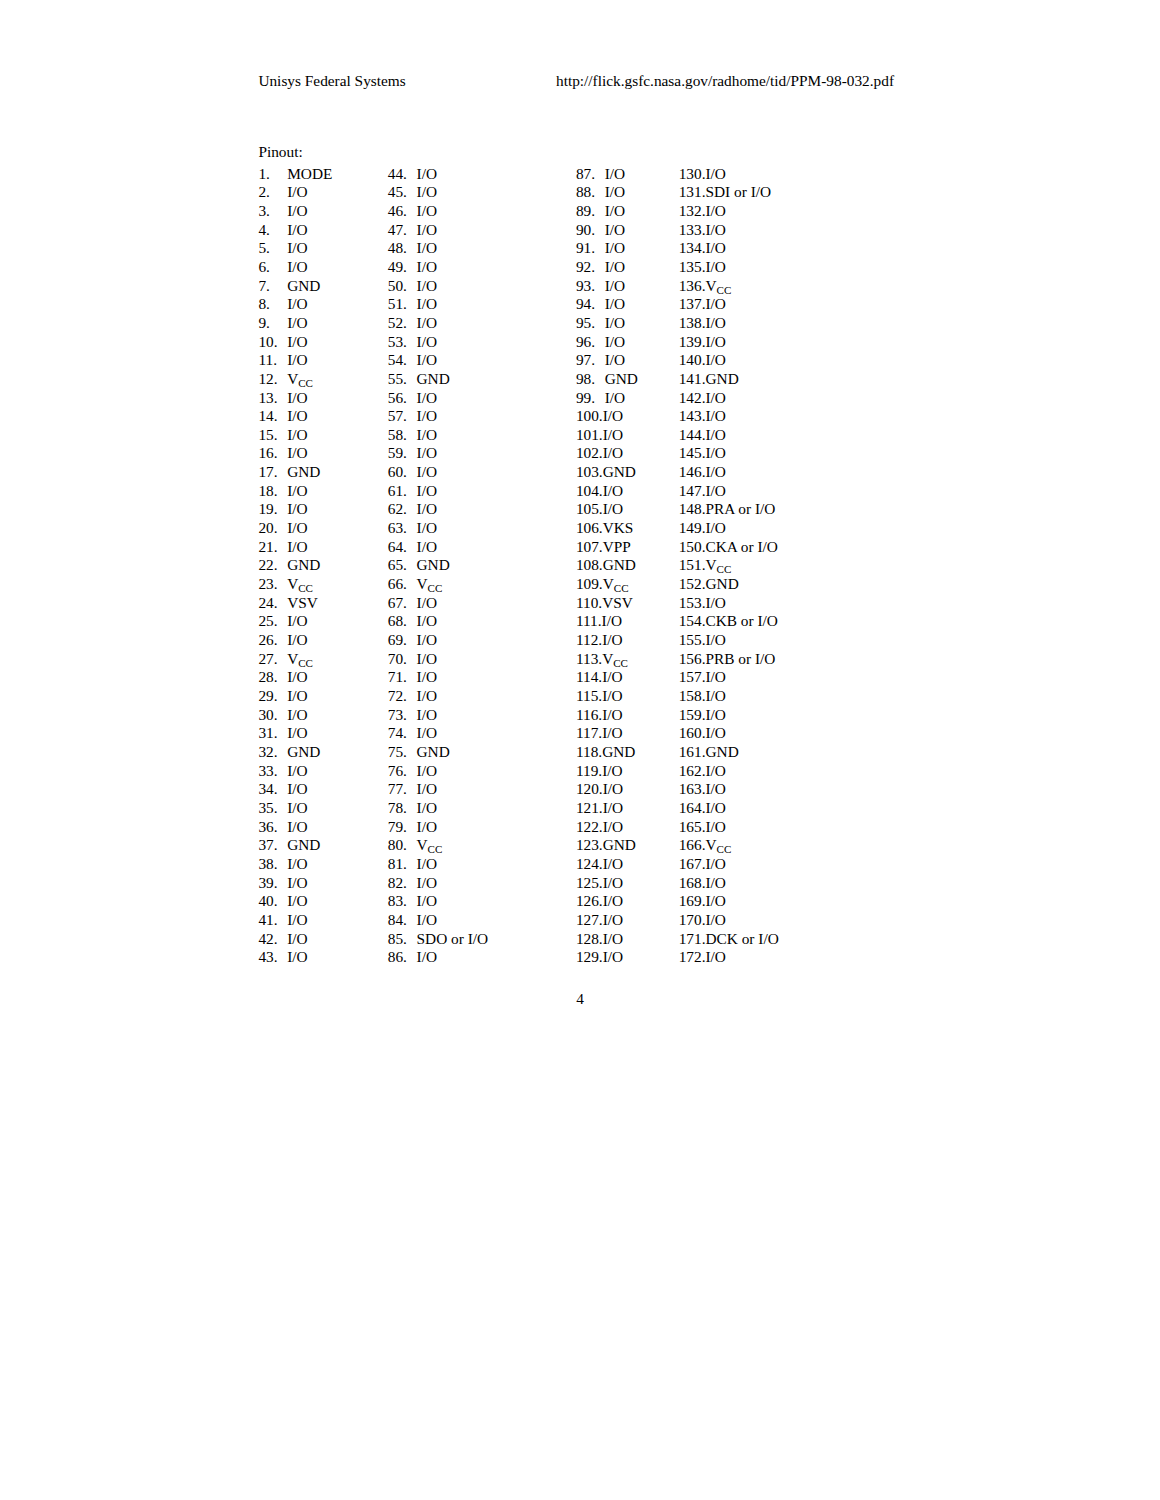Unisys Federal Systems
http://flick.gsfc.nasa.gov/radhome/tid/PPM-98-032.pdf
Pinout:
| 1. | MODE | 44. | I/O | 87. | I/O | 130.I/O |
| 2. | I/O | 45. | I/O | 88. | I/O | 131.SDI or I/O |
| 3. | I/O | 46. | I/O | 89. | I/O | 132.I/O |
| 4. | I/O | 47. | I/O | 90. | I/O | 133.I/O |
| 5. | I/O | 48. | I/O | 91. | I/O | 134.I/O |
| 6. | I/O | 49. | I/O | 92. | I/O | 135.I/O |
| 7. | GND | 50. | I/O | 93. | I/O | 136.V CC |
| 8. | I/O | 51. | I/O | 94. | I/O | 137.I/O |
| 9. | I/O | 52. | I/O | 95. | I/O | 138.I/O |
| 10. | I/O | 53. | I/O | 96. | I/O | 139.I/O |
| 11. | I/O | 54. | I/O | 97. | I/O | 140.I/O |
| 12. | V CC | 55. | GND | 98. | GND | 141.GND |
| 13. | I/O | 56. | I/O | 99. | I/O | 142.I/O |
| 14. | I/O | 57. | I/O | 100.I/O | 143.I/O |
| 15. | I/O | 58. | I/O | 101.I/O | 144.I/O |
| 16. | I/O | 59. | I/O | 102.I/O | 145.I/O |
| 17. | GND | 60. | I/O | 103.GND | 146.I/O |
| 18. | I/O | 61. | I/O | 104.I/O | 147.I/O |
| 19. | I/O | 62. | I/O | 105.I/O | 148.PRA or I/O |
| 20. | I/O | 63. | I/O | 106.VKS | 149.I/O |
| 21. | I/O | 64. | I/O | 107.VPP | 150.CKA or I/O |
| 22. | GND | 65. | GND | 108.GND | 151.V CC |
| 23. | V CC | 66. | V CC | 109.V CC | 152.GND |
| 24. | VSV | 67. | I/O | 110.VSV | 153.I/O |
| 25. | I/O | 68. | I/O | 111.I/O | 154.CKB or I/O |
| 26. | I/O | 69. | I/O | 112.I/O | 155.I/O |
| 27. | V CC | 70. | I/O | 113.V CC | 156.PRB or I/O |
| 28. | I/O | 71. | I/O | 114.I/O | 157.I/O |
| 29. | I/O | 72. | I/O | 115.I/O | 158.I/O |
| 30. | I/O | 73. | I/O | 116.I/O | 159.I/O |
| 31. | I/O | 74. | I/O | 117.I/O | 160.I/O |
| 32. | GND | 75. | GND | 118.GND | 161.GND |
| 33. | I/O | 76. | I/O | 119.I/O | 162.I/O |
| 34. | I/O | 77. | I/O | 120.I/O | 163.I/O |
| 35. | I/O | 78. | I/O | 121.I/O | 164.I/O |
| 36. | I/O | 79. | I/O | 122.I/O | 165.I/O |
| 37. | GND | 80. | V CC | 123.GND | 166.V CC |
| 38. | I/O | 81. | I/O | 124.I/O | 167.I/O |
| 39. | I/O | 82. | I/O | 125.I/O | 168.I/O |
| 40. | I/O | 83. | I/O | 126.I/O | 169.I/O |
| 41. | I/O | 84. | I/O | 127.I/O | 170.I/O |
| 42. | I/O | 85. | SDO or I/O | 128.I/O | 171.DCK or I/O |
| 43. | I/O | 86. | I/O | 129.I/O | 172.I/O |
4